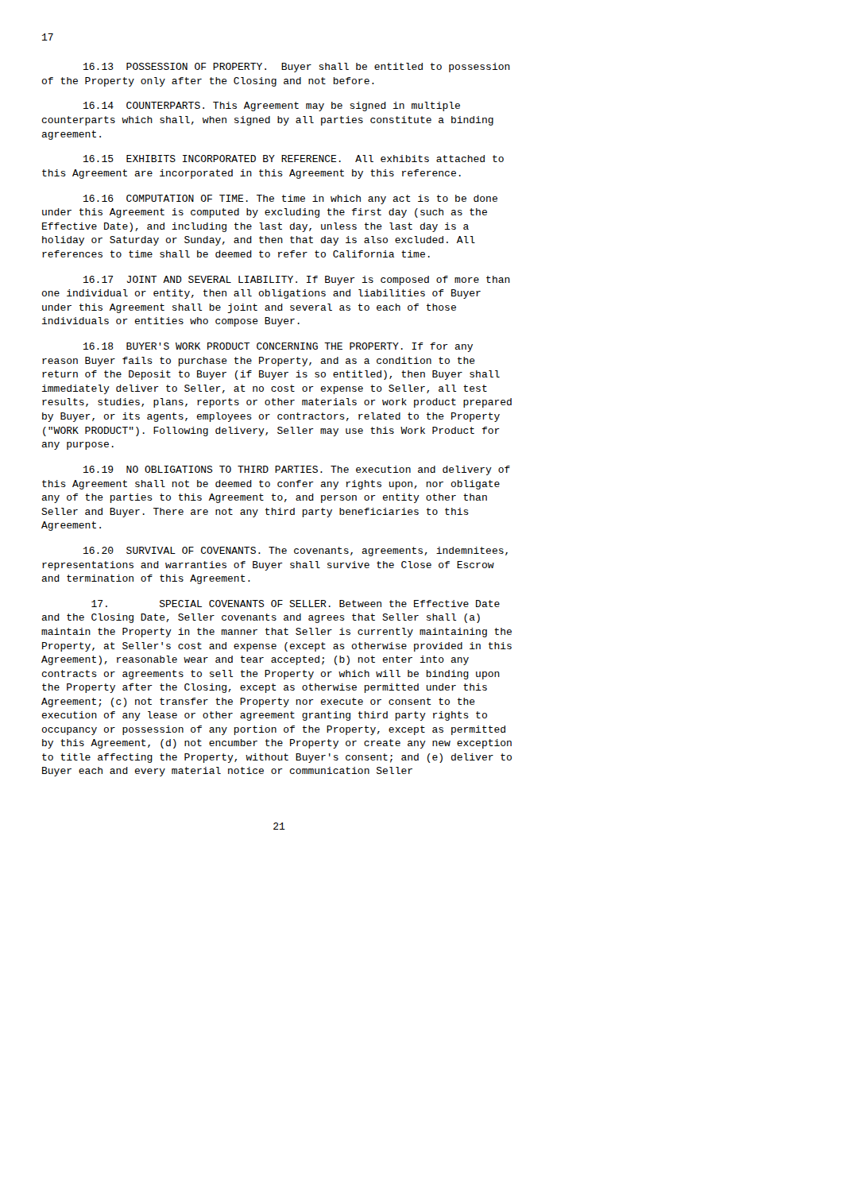17
16.13 POSSESSION OF PROPERTY. Buyer shall be entitled to possession of the Property only after the Closing and not before.
16.14 COUNTERPARTS. This Agreement may be signed in multiple counterparts which shall, when signed by all parties constitute a binding agreement.
16.15 EXHIBITS INCORPORATED BY REFERENCE. All exhibits attached to this Agreement are incorporated in this Agreement by this reference.
16.16 COMPUTATION OF TIME. The time in which any act is to be done under this Agreement is computed by excluding the first day (such as the Effective Date), and including the last day, unless the last day is a holiday or Saturday or Sunday, and then that day is also excluded. All references to time shall be deemed to refer to California time.
16.17 JOINT AND SEVERAL LIABILITY. If Buyer is composed of more than one individual or entity, then all obligations and liabilities of Buyer under this Agreement shall be joint and several as to each of those individuals or entities who compose Buyer.
16.18 BUYER'S WORK PRODUCT CONCERNING THE PROPERTY. If for any reason Buyer fails to purchase the Property, and as a condition to the return of the Deposit to Buyer (if Buyer is so entitled), then Buyer shall immediately deliver to Seller, at no cost or expense to Seller, all test results, studies, plans, reports or other materials or work product prepared by Buyer, or its agents, employees or contractors, related to the Property ("WORK PRODUCT"). Following delivery, Seller may use this Work Product for any purpose.
16.19 NO OBLIGATIONS TO THIRD PARTIES. The execution and delivery of this Agreement shall not be deemed to confer any rights upon, nor obligate any of the parties to this Agreement to, and person or entity other than Seller and Buyer. There are not any third party beneficiaries to this Agreement.
16.20 SURVIVAL OF COVENANTS. The covenants, agreements, indemnitees, representations and warranties of Buyer shall survive the Close of Escrow and termination of this Agreement.
17. SPECIAL COVENANTS OF SELLER. Between the Effective Date and the Closing Date, Seller covenants and agrees that Seller shall (a) maintain the Property in the manner that Seller is currently maintaining the Property, at Seller's cost and expense (except as otherwise provided in this Agreement), reasonable wear and tear accepted; (b) not enter into any contracts or agreements to sell the Property or which will be binding upon the Property after the Closing, except as otherwise permitted under this Agreement; (c) not transfer the Property nor execute or consent to the execution of any lease or other agreement granting third party rights to occupancy or possession of any portion of the Property, except as permitted by this Agreement, (d) not encumber the Property or create any new exception to title affecting the Property, without Buyer's consent; and (e) deliver to Buyer each and every material notice or communication Seller
21